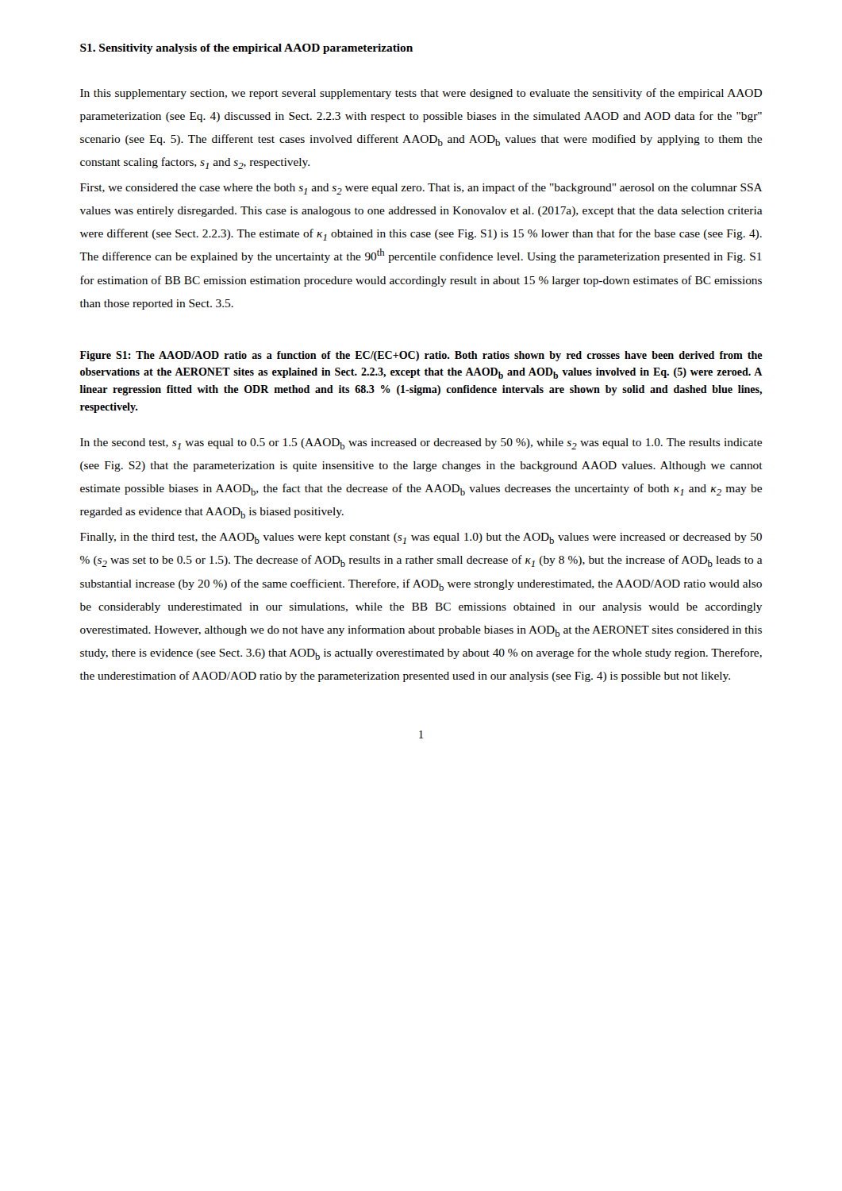S1. Sensitivity analysis of the empirical AAOD parameterization
In this supplementary section, we report several supplementary tests that were designed to evaluate the sensitivity of the empirical AAOD parameterization (see Eq. 4) discussed in Sect. 2.2.3 with respect to possible biases in the simulated AAOD and AOD data for the "bgr" scenario (see Eq. 5). The different test cases involved different AAODb and AODb values that were modified by applying to them the constant scaling factors, s1 and s2, respectively.
First, we considered the case where the both s1 and s2 were equal zero. That is, an impact of the "background" aerosol on the columnar SSA values was entirely disregarded. This case is analogous to one addressed in Konovalov et al. (2017a), except that the data selection criteria were different (see Sect. 2.2.3). The estimate of κ1 obtained in this case (see Fig. S1) is 15 % lower than that for the base case (see Fig. 4). The difference can be explained by the uncertainty at the 90th percentile confidence level. Using the parameterization presented in Fig. S1 for estimation of BB BC emission estimation procedure would accordingly result in about 15 % larger top-down estimates of BC emissions than those reported in Sect. 3.5.
Figure S1: The AAOD/AOD ratio as a function of the EC/(EC+OC) ratio. Both ratios shown by red crosses have been derived from the observations at the AERONET sites as explained in Sect. 2.2.3, except that the AAODb and AODb values involved in Eq. (5) were zeroed. A linear regression fitted with the ODR method and its 68.3 % (1-sigma) confidence intervals are shown by solid and dashed blue lines, respectively.
In the second test, s1 was equal to 0.5 or 1.5 (AAODb was increased or decreased by 50 %), while s2 was equal to 1.0. The results indicate (see Fig. S2) that the parameterization is quite insensitive to the large changes in the background AAOD values. Although we cannot estimate possible biases in AAODb, the fact that the decrease of the AAODb values decreases the uncertainty of both κ1 and κ2 may be regarded as evidence that AAODb is biased positively.
Finally, in the third test, the AAODb values were kept constant (s1 was equal 1.0) but the AODb values were increased or decreased by 50 % (s2 was set to be 0.5 or 1.5). The decrease of AODb results in a rather small decrease of κ1 (by 8 %), but the increase of AODb leads to a substantial increase (by 20 %) of the same coefficient. Therefore, if AODb were strongly underestimated, the AAOD/AOD ratio would also be considerably underestimated in our simulations, while the BB BC emissions obtained in our analysis would be accordingly overestimated. However, although we do not have any information about probable biases in AODb at the AERONET sites considered in this study, there is evidence (see Sect. 3.6) that AODb is actually overestimated by about 40 % on average for the whole study region. Therefore, the underestimation of AAOD/AOD ratio by the parameterization presented used in our analysis (see Fig. 4) is possible but not likely.
1